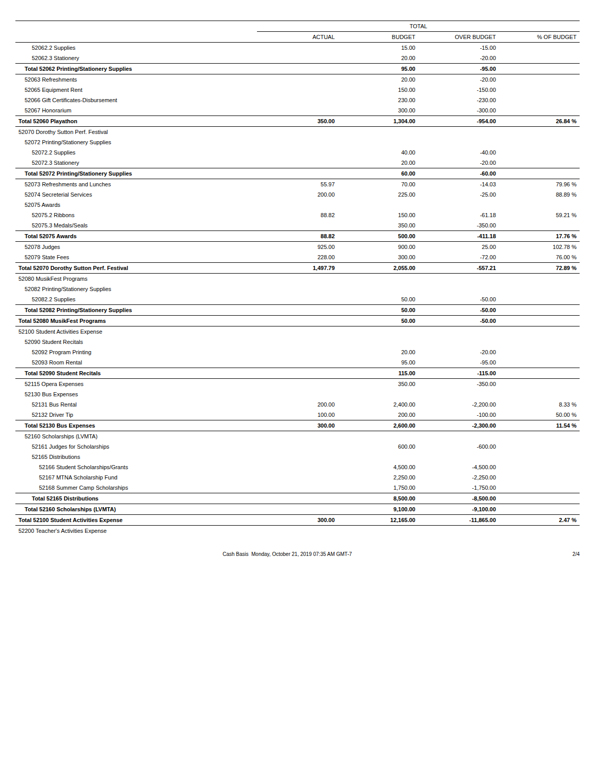| | TOTAL |
| --- | --- |
| | ACTUAL | BUDGET | OVER BUDGET | % OF BUDGET |
| 52062.2 Supplies | | 15.00 | -15.00 | |
| 52062.3 Stationery | | 20.00 | -20.00 | |
| Total 52062 Printing/Stationery Supplies | | 95.00 | -95.00 | |
| 52063 Refreshments | | 20.00 | -20.00 | |
| 52065 Equipment Rent | | 150.00 | -150.00 | |
| 52066 Gift Certificates-Disbursement | | 230.00 | -230.00 | |
| 52067 Honorarium | | 300.00 | -300.00 | |
| Total 52060 Playathon | 350.00 | 1,304.00 | -954.00 | 26.84 % |
| 52070 Dorothy Sutton Perf. Festival | | | | |
| 52072 Printing/Stationery Supplies | | | | |
| 52072.2 Supplies | | 40.00 | -40.00 | |
| 52072.3 Stationery | | 20.00 | -20.00 | |
| Total 52072 Printing/Stationery Supplies | | 60.00 | -60.00 | |
| 52073 Refreshments and Lunches | 55.97 | 70.00 | -14.03 | 79.96 % |
| 52074 Secreterial Services | 200.00 | 225.00 | -25.00 | 88.89 % |
| 52075 Awards | | | | |
| 52075.2 Ribbons | 88.82 | 150.00 | -61.18 | 59.21 % |
| 52075.3 Medals/Seals | | 350.00 | -350.00 | |
| Total 52075 Awards | 88.82 | 500.00 | -411.18 | 17.76 % |
| 52078 Judges | 925.00 | 900.00 | 25.00 | 102.78 % |
| 52079 State Fees | 228.00 | 300.00 | -72.00 | 76.00 % |
| Total 52070 Dorothy Sutton Perf. Festival | 1,497.79 | 2,055.00 | -557.21 | 72.89 % |
| 52080 MusikFest Programs | | | | |
| 52082 Printing/Stationery Supplies | | | | |
| 52082.2 Supplies | | 50.00 | -50.00 | |
| Total 52082 Printing/Stationery Supplies | | 50.00 | -50.00 | |
| Total 52080 MusikFest Programs | | 50.00 | -50.00 | |
| 52100 Student Activities Expense | | | | |
| 52090 Student Recitals | | | | |
| 52092 Program Printing | | 20.00 | -20.00 | |
| 52093 Room Rental | | 95.00 | -95.00 | |
| Total 52090 Student Recitals | | 115.00 | -115.00 | |
| 52115 Opera Expenses | | 350.00 | -350.00 | |
| 52130 Bus Expenses | | | | |
| 52131 Bus Rental | 200.00 | 2,400.00 | -2,200.00 | 8.33 % |
| 52132 Driver Tip | 100.00 | 200.00 | -100.00 | 50.00 % |
| Total 52130 Bus Expenses | 300.00 | 2,600.00 | -2,300.00 | 11.54 % |
| 52160 Scholarships (LVMTA) | | | | |
| 52161 Judges for Scholarships | | 600.00 | -600.00 | |
| 52165 Distributions | | | | |
| 52166 Student Scholarships/Grants | | 4,500.00 | -4,500.00 | |
| 52167 MTNA Scholarship Fund | | 2,250.00 | -2,250.00 | |
| 52168 Summer Camp Scholarships | | 1,750.00 | -1,750.00 | |
| Total 52165 Distributions | | 8,500.00 | -8,500.00 | |
| Total 52160 Scholarships (LVMTA) | | 9,100.00 | -9,100.00 | |
| Total 52100 Student Activities Expense | 300.00 | 12,165.00 | -11,865.00 | 2.47 % |
| 52200 Teacher's Activities Expense | | | | |
Cash Basis Monday, October 21, 2019 07:35 AM GMT-7
2/4